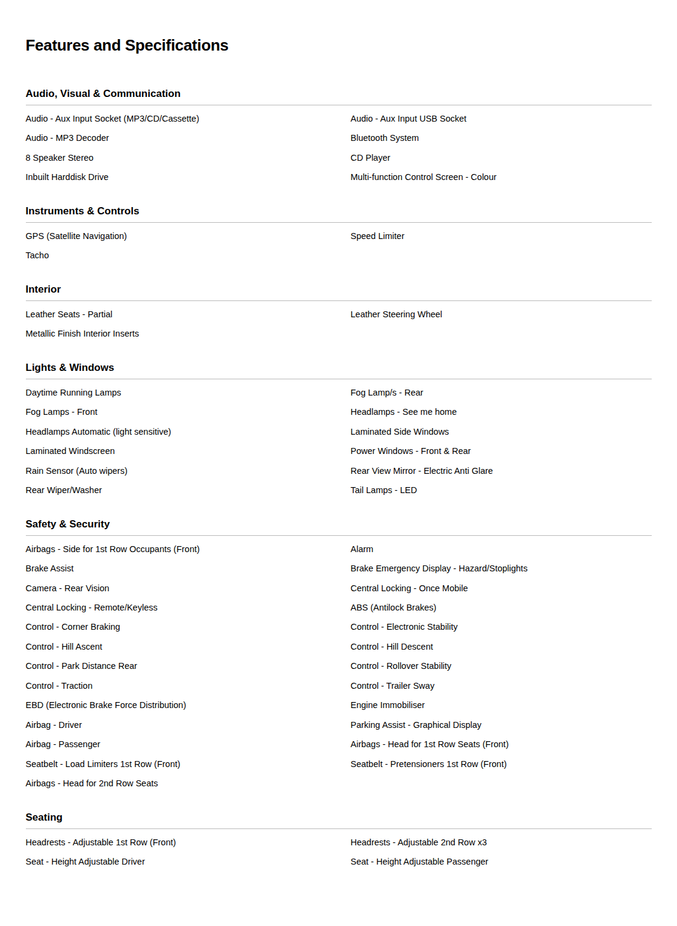Features and Specifications
Audio, Visual & Communication
Audio - Aux Input Socket (MP3/CD/Cassette)
Audio - Aux Input USB Socket
Audio - MP3 Decoder
Bluetooth System
8 Speaker Stereo
CD Player
Inbuilt Harddisk Drive
Multi-function Control Screen - Colour
Instruments & Controls
GPS (Satellite Navigation)
Speed Limiter
Tacho
Interior
Leather Seats - Partial
Leather Steering Wheel
Metallic Finish Interior Inserts
Lights & Windows
Daytime Running Lamps
Fog Lamp/s - Rear
Fog Lamps - Front
Headlamps - See me home
Headlamps Automatic (light sensitive)
Laminated Side Windows
Laminated Windscreen
Power Windows - Front & Rear
Rain Sensor (Auto wipers)
Rear View Mirror - Electric Anti Glare
Rear Wiper/Washer
Tail Lamps - LED
Safety & Security
Airbags - Side for 1st Row Occupants (Front)
Alarm
Brake Assist
Brake Emergency Display - Hazard/Stoplights
Camera - Rear Vision
Central Locking - Once Mobile
Central Locking - Remote/Keyless
ABS (Antilock Brakes)
Control - Corner Braking
Control - Electronic Stability
Control - Hill Ascent
Control - Hill Descent
Control - Park Distance Rear
Control - Rollover Stability
Control - Traction
Control - Trailer Sway
EBD (Electronic Brake Force Distribution)
Engine Immobiliser
Airbag - Driver
Parking Assist - Graphical Display
Airbag - Passenger
Airbags - Head for 1st Row Seats (Front)
Seatbelt - Load Limiters 1st Row (Front)
Seatbelt - Pretensioners 1st Row (Front)
Airbags - Head for 2nd Row Seats
Seating
Headrests - Adjustable 1st Row (Front)
Headrests - Adjustable 2nd Row x3
Seat - Height Adjustable Driver
Seat - Height Adjustable Passenger